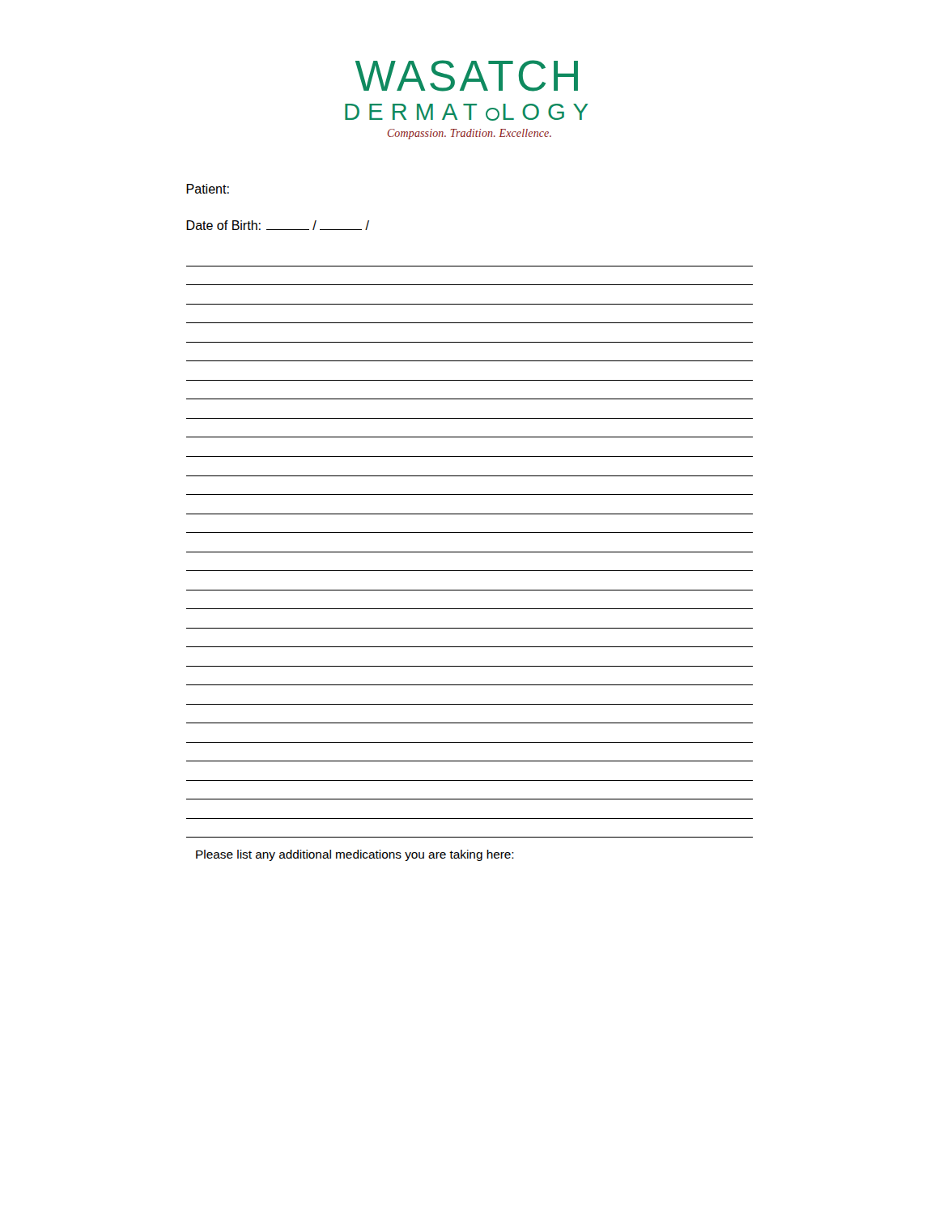WASATCH
DERMAT LOGY
Compassion. Tradition. Excellence.
Patient:
Date of Birth: / /
Please list any additional medications you are taking here: